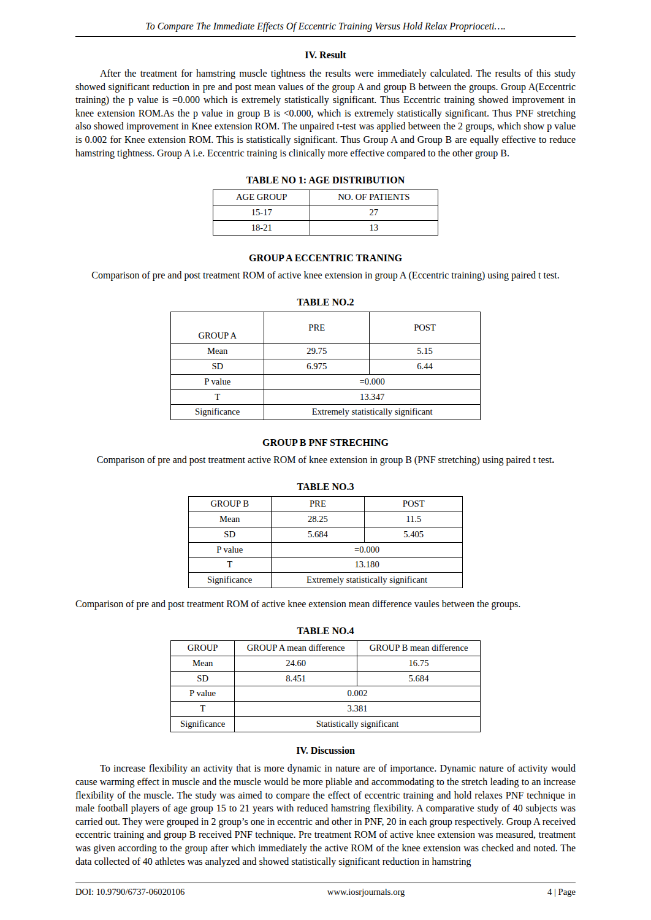To Compare The Immediate Effects Of Eccentric Training Versus Hold Relax Proprioceti….
IV. Result
After the treatment for hamstring muscle tightness the results were immediately calculated. The results of this study showed significant reduction in pre and post mean values of the group A and group B between the groups. Group A(Eccentric training) the p value is =0.000 which is extremely statistically significant. Thus Eccentric training showed improvement in knee extension ROM.As the p value in group B is <0.000, which is extremely statistically significant. Thus PNF stretching also showed improvement in Knee extension ROM. The unpaired t-test was applied between the 2 groups, which show p value is 0.002 for Knee extension ROM. This is statistically significant. Thus Group A and Group B are equally effective to reduce hamstring tightness. Group A i.e. Eccentric training is clinically more effective compared to the other group B.
TABLE NO 1: AGE DISTRIBUTION
| AGE GROUP | NO. OF PATIENTS |
| --- | --- |
| 15-17 | 27 |
| 18-21 | 13 |
GROUP A ECCENTRIC TRANING
Comparison of pre and post treatment ROM of active knee extension in group A (Eccentric training) using paired t test.
TABLE NO.2
| GROUP A | PRE | POST |
| Mean | 29.75 | 5.15 |
| SD | 6.975 | 6.44 |
| P value | =0.000 |
| T | 13.347 |
| Significance | Extremely statistically significant |
GROUP B PNF STRECHING
Comparison of pre and post treatment active ROM of knee extension in group B (PNF stretching) using paired t test.
TABLE NO.3
| GROUP B | PRE | POST |
| --- | --- | --- |
| Mean | 28.25 | 11.5 |
| SD | 5.684 | 5.405 |
| P value | =0.000 |
| T | 13.180 |
| Significance | Extremely statistically significant |
Comparison of pre and post treatment ROM of active knee extension mean difference vaules between the groups.
TABLE NO.4
| GROUP | GROUP A mean difference | GROUP B mean difference |
| --- | --- | --- |
| Mean | 24.60 | 16.75 |
| SD | 8.451 | 5.684 |
| P value | 0.002 |
| T | 3.381 |
| Significance | Statistically significant |
IV. Discussion
To increase flexibility an activity that is more dynamic in nature are of importance. Dynamic nature of activity would cause warming effect in muscle and the muscle would be more pliable and accommodating to the stretch leading to an increase flexibility of the muscle. The study was aimed to compare the effect of eccentric training and hold relaxes PNF technique in male football players of age group 15 to 21 years with reduced hamstring flexibility. A comparative study of 40 subjects was carried out. They were grouped in 2 group’s one in eccentric and other in PNF, 20 in each group respectively. Group A received eccentric training and group B received PNF technique. Pre treatment ROM of active knee extension was measured, treatment was given according to the group after which immediately the active ROM of the knee extension was checked and noted. The data collected of 40 athletes was analyzed and showed statistically significant reduction in hamstring
DOI: 10.9790/6737-06020106 www.iosrjournals.org 4 | Page